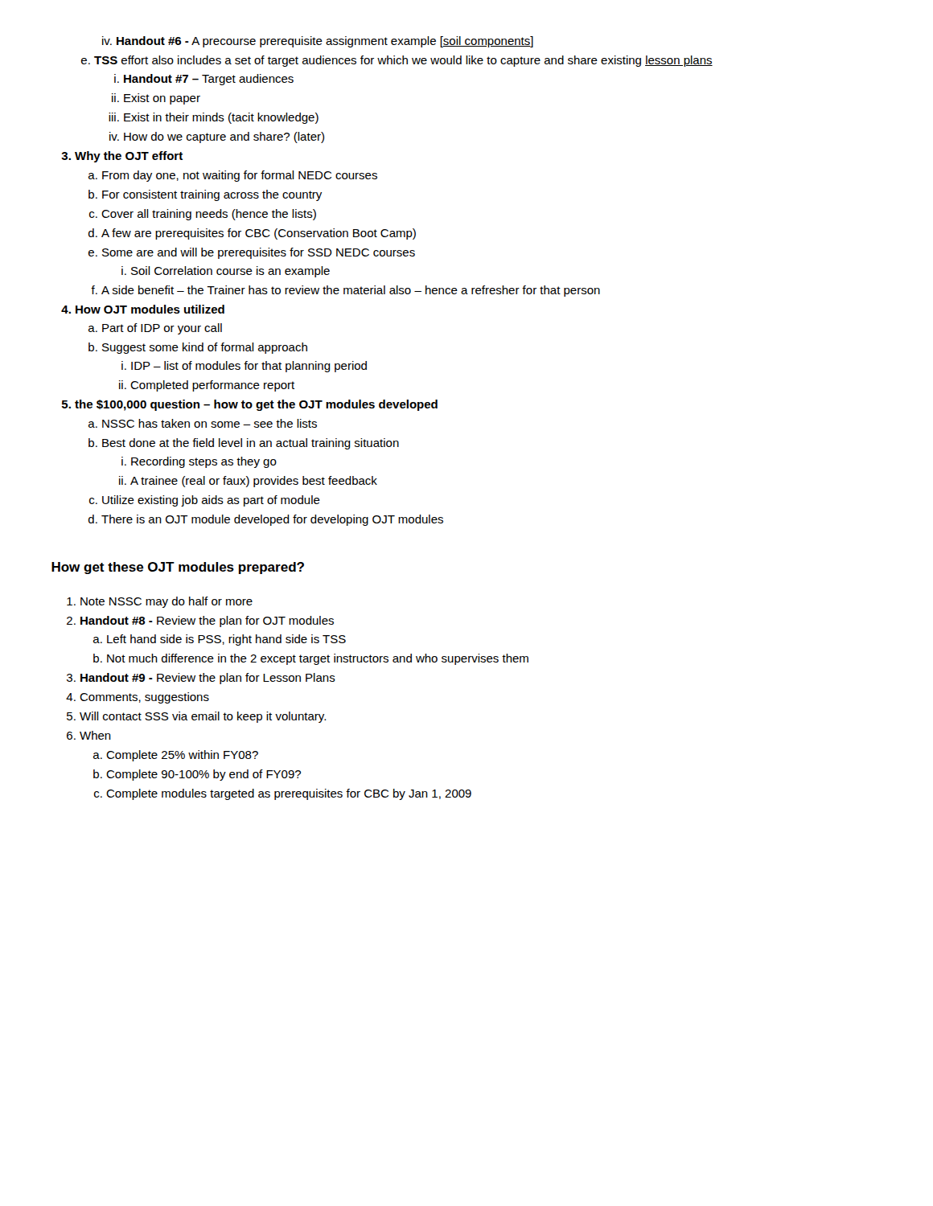Handout #6 - A precourse prerequisite assignment example [soil components]
TSS effort also includes a set of target audiences for which we would like to capture and share existing lesson plans
Handout #7 – Target audiences
Exist on paper
Exist in their minds (tacit knowledge)
How do we capture and share? (later)
Why the OJT effort
From day one, not waiting for formal NEDC courses
For consistent training across the country
Cover all training needs (hence the lists)
A few are prerequisites for CBC (Conservation Boot Camp)
Some are and will be prerequisites for SSD NEDC courses
Soil Correlation course is an example
A side benefit – the Trainer has to review the material also – hence a refresher for that person
How OJT modules utilized
Part of IDP or your call
Suggest some kind of formal approach
IDP – list of modules for that planning period
Completed performance report
the $100,000 question – how to get the OJT modules developed
NSSC has taken on some – see the lists
Best done at the field level in an actual training situation
Recording steps as they go
A trainee (real or faux) provides best feedback
Utilize existing job aids as part of module
There is an OJT module developed for developing OJT modules
How get these OJT modules prepared?
Note NSSC may do half or more
Handout #8 - Review the plan for OJT modules
Left hand side is PSS, right hand side is TSS
Not much difference in the 2 except target instructors and who supervises them
Handout #9 - Review the plan for Lesson Plans
Comments, suggestions
Will contact SSS via email to keep it voluntary.
When
Complete 25% within FY08?
Complete 90-100% by end of FY09?
Complete modules targeted as prerequisites for CBC by Jan 1, 2009